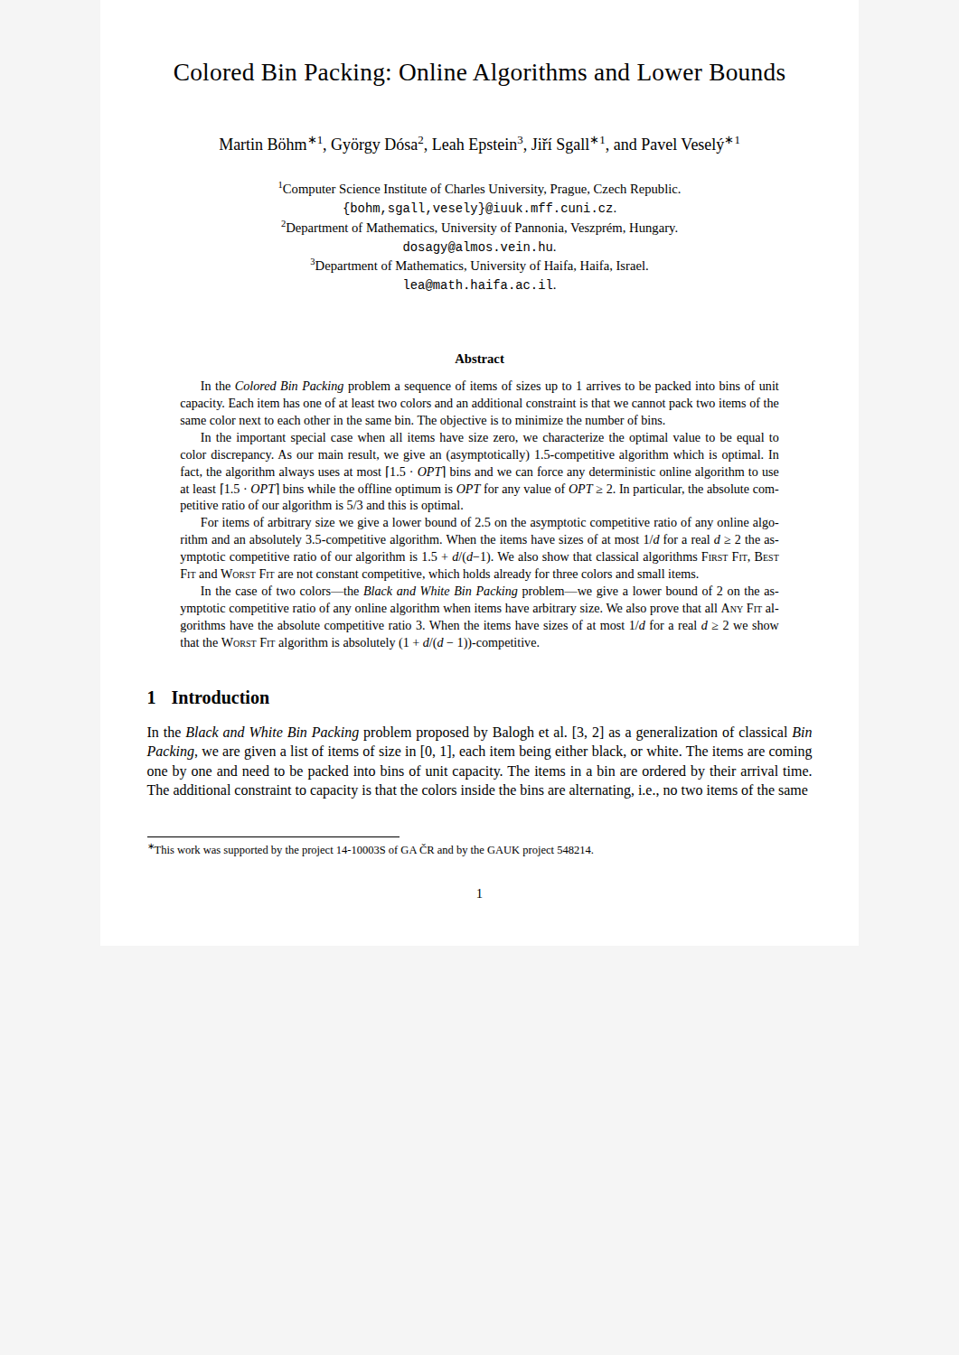Colored Bin Packing: Online Algorithms and Lower Bounds
Martin Böhm∗1, György Dósa2, Leah Epstein3, Jiří Sgall∗1, and Pavel Veselý∗1
1Computer Science Institute of Charles University, Prague, Czech Republic.
{bohm,sgall,vesely}@iuuk.mff.cuni.cz.
2Department of Mathematics, University of Pannonia, Veszprém, Hungary.
dosagy@almos.vein.hu.
3Department of Mathematics, University of Haifa, Haifa, Israel.
lea@math.haifa.ac.il.
Abstract
In the Colored Bin Packing problem a sequence of items of sizes up to 1 arrives to be packed into bins of unit capacity. Each item has one of at least two colors and an additional constraint is that we cannot pack two items of the same color next to each other in the same bin. The objective is to minimize the number of bins.
In the important special case when all items have size zero, we characterize the optimal value to be equal to color discrepancy. As our main result, we give an (asymptotically) 1.5-competitive algorithm which is optimal. In fact, the algorithm always uses at most ⌈1.5 · OPT⌉ bins and we can force any deterministic online algorithm to use at least ⌈1.5 · OPT⌉ bins while the offline optimum is OPT for any value of OPT ≥ 2. In particular, the absolute competitive ratio of our algorithm is 5/3 and this is optimal.
For items of arbitrary size we give a lower bound of 2.5 on the asymptotic competitive ratio of any online algorithm and an absolutely 3.5-competitive algorithm. When the items have sizes of at most 1/d for a real d ≥ 2 the asymptotic competitive ratio of our algorithm is 1.5 + d/(d−1). We also show that classical algorithms First Fit, Best Fit and Worst Fit are not constant competitive, which holds already for three colors and small items.
In the case of two colors—the Black and White Bin Packing problem—we give a lower bound of 2 on the asymptotic competitive ratio of any online algorithm when items have arbitrary size. We also prove that all Any Fit algorithms have the absolute competitive ratio 3. When the items have sizes of at most 1/d for a real d ≥ 2 we show that the Worst Fit algorithm is absolutely (1 + d/(d − 1))-competitive.
1 Introduction
In the Black and White Bin Packing problem proposed by Balogh et al. [3, 2] as a generalization of classical Bin Packing, we are given a list of items of size in [0, 1], each item being either black, or white. The items are coming one by one and need to be packed into bins of unit capacity. The items in a bin are ordered by their arrival time. The additional constraint to capacity is that the colors inside the bins are alternating, i.e., no two items of the same
∗This work was supported by the project 14-10003S of GA ČR and by the GAUK project 548214.
1